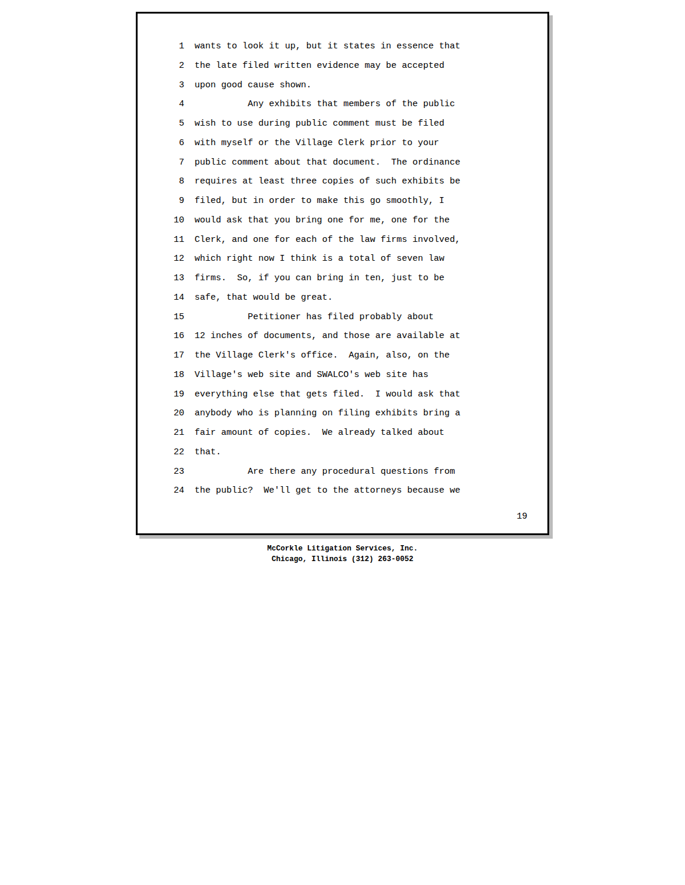| 1 | wants to look it up, but it states in essence that |
| 2 | the late filed written evidence may be accepted |
| 3 | upon good cause shown. |
| 4 | Any exhibits that members of the public |
| 5 | wish to use during public comment must be filed |
| 6 | with myself or the Village Clerk prior to your |
| 7 | public comment about that document. The ordinance |
| 8 | requires at least three copies of such exhibits be |
| 9 | filed, but in order to make this go smoothly, I |
| 10 | would ask that you bring one for me, one for the |
| 11 | Clerk, and one for each of the law firms involved, |
| 12 | which right now I think is a total of seven law |
| 13 | firms. So, if you can bring in ten, just to be |
| 14 | safe, that would be great. |
| 15 | Petitioner has filed probably about |
| 16 | 12 inches of documents, and those are available at |
| 17 | the Village Clerk's office. Again, also, on the |
| 18 | Village's web site and SWALCO's web site has |
| 19 | everything else that gets filed. I would ask that |
| 20 | anybody who is planning on filing exhibits bring a |
| 21 | fair amount of copies. We already talked about |
| 22 | that. |
| 23 | Are there any procedural questions from |
| 24 | the public? We'll get to the attorneys because we |
19
McCorkle Litigation Services, Inc.
Chicago, Illinois (312) 263-0052